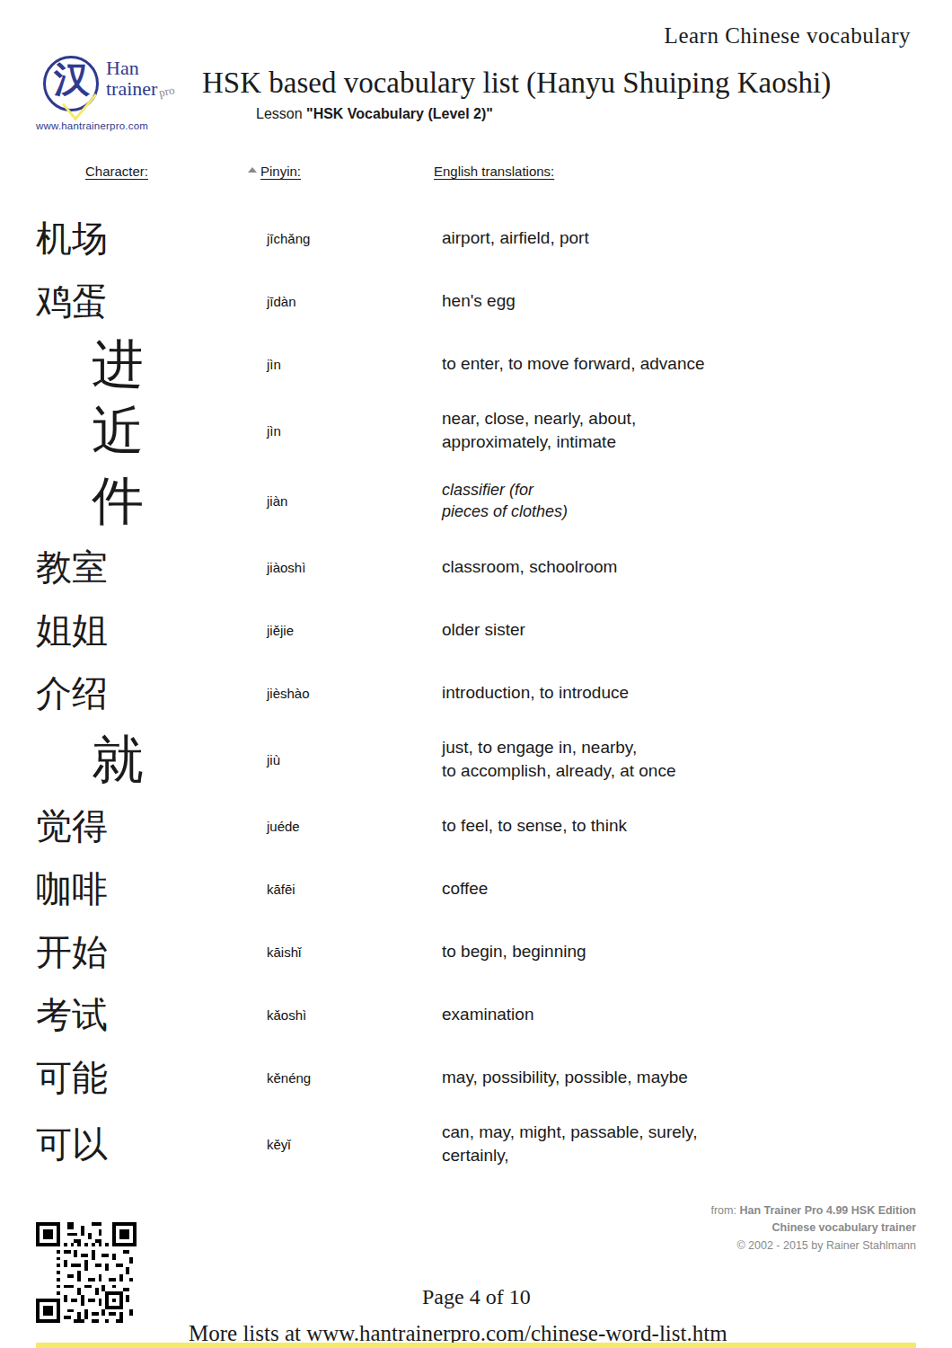Learn Chinese vocabulary
汉
Han
trainerpro
www.hantrainerpro.com
HSK based vocabulary list (Hanyu Shuiping Kaoshi)
Lesson "HSK Vocabulary (Level 2)"
Character: Pinyin: English translations:
| 机场 | jīchǎng | airport, airfield, port |
| 鸡蛋 | jīdàn | hen's egg |
| 进 | jìn | to enter, to move forward, advance |
| 近 | jìn | near, close, nearly, about, approximately, intimate |
| 件 | jiàn | classifier (for pieces of clothes) |
| 教室 | jiàoshì | classroom, schoolroom |
| 姐姐 | jiějie | older sister |
| 介绍 | jièshào | introduction, to introduce |
| 就 | jiù | just, to engage in, nearby, to accomplish, already, at once |
| 觉得 | juéde | to feel, to sense, to think |
| 咖啡 | kāfēi | coffee |
| 开始 | kāishǐ | to begin, beginning |
| 考试 | kǎoshì | examination |
| 可能 | kěnéng | may, possibility, possible, maybe |
| 可以 | kěyǐ | can, may, might, passable, surely, certainly, |
from: Han Trainer Pro 4.99 HSK Edition
Chinese vocabulary trainer
© 2002 - 2015 by Rainer Stahlmann
Page 4 of 10
More lists at www.hantrainerpro.com/chinese-word-list.htm